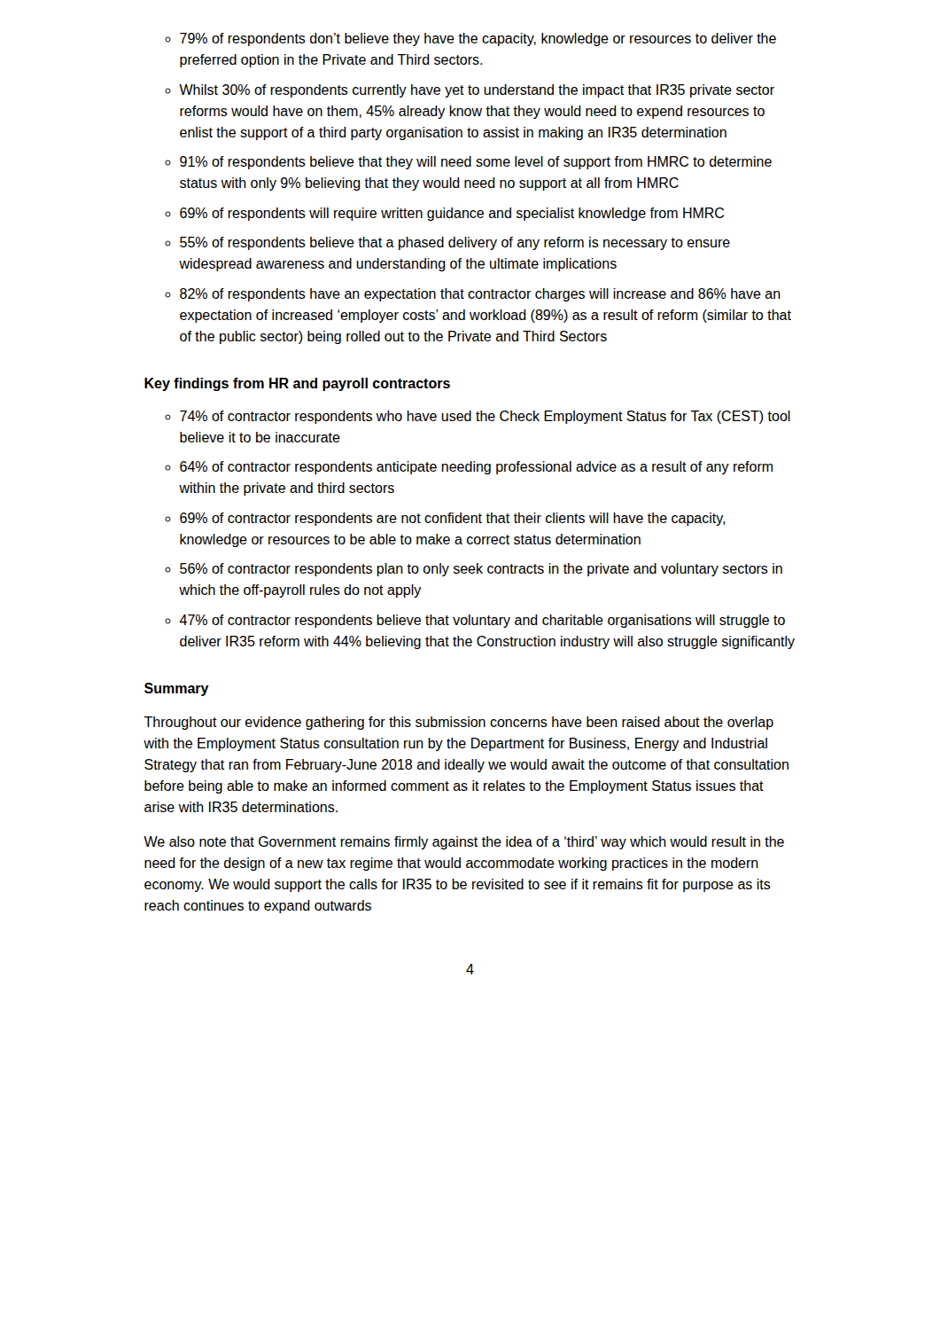79% of respondents don’t believe they have the capacity, knowledge or resources to deliver the preferred option in the Private and Third sectors.
Whilst 30% of respondents currently have yet to understand the impact that IR35 private sector reforms would have on them, 45% already know that they would need to expend resources to enlist the support of a third party organisation to assist in making an IR35 determination
91% of respondents believe that they will need some level of support from HMRC to determine status with only 9% believing that they would need no support at all from HMRC
69% of respondents will require written guidance and specialist knowledge from HMRC
55% of respondents believe that a phased delivery of any reform is necessary to ensure widespread awareness and understanding of the ultimate implications
82% of respondents have an expectation that contractor charges will increase and 86% have an expectation of increased ‘employer costs’ and workload (89%) as a result of reform (similar to that of the public sector) being rolled out to the Private and Third Sectors
Key findings from HR and payroll contractors
74% of contractor respondents who have used the Check Employment Status for Tax (CEST) tool believe it to be inaccurate
64% of contractor respondents anticipate needing professional advice as a result of any reform within the private and third sectors
69% of contractor respondents are not confident that their clients will have the capacity, knowledge or resources to be able to make a correct status determination
56% of contractor respondents plan to only seek contracts in the private and voluntary sectors in which the off-payroll rules do not apply
47% of contractor respondents believe that voluntary and charitable organisations will struggle to deliver IR35 reform with 44% believing that the Construction industry will also struggle significantly
Summary
Throughout our evidence gathering for this submission concerns have been raised about the overlap with the Employment Status consultation run by the Department for Business, Energy and Industrial Strategy that ran from February-June 2018 and ideally we would await the outcome of that consultation before being able to make an informed comment as it relates to the Employment Status issues that arise with IR35 determinations.
We also note that Government remains firmly against the idea of a ‘third’ way which would result in the need for the design of a new tax regime that would accommodate working practices in the modern economy. We would support the calls for IR35 to be revisited to see if it remains fit for purpose as its reach continues to expand outwards
4